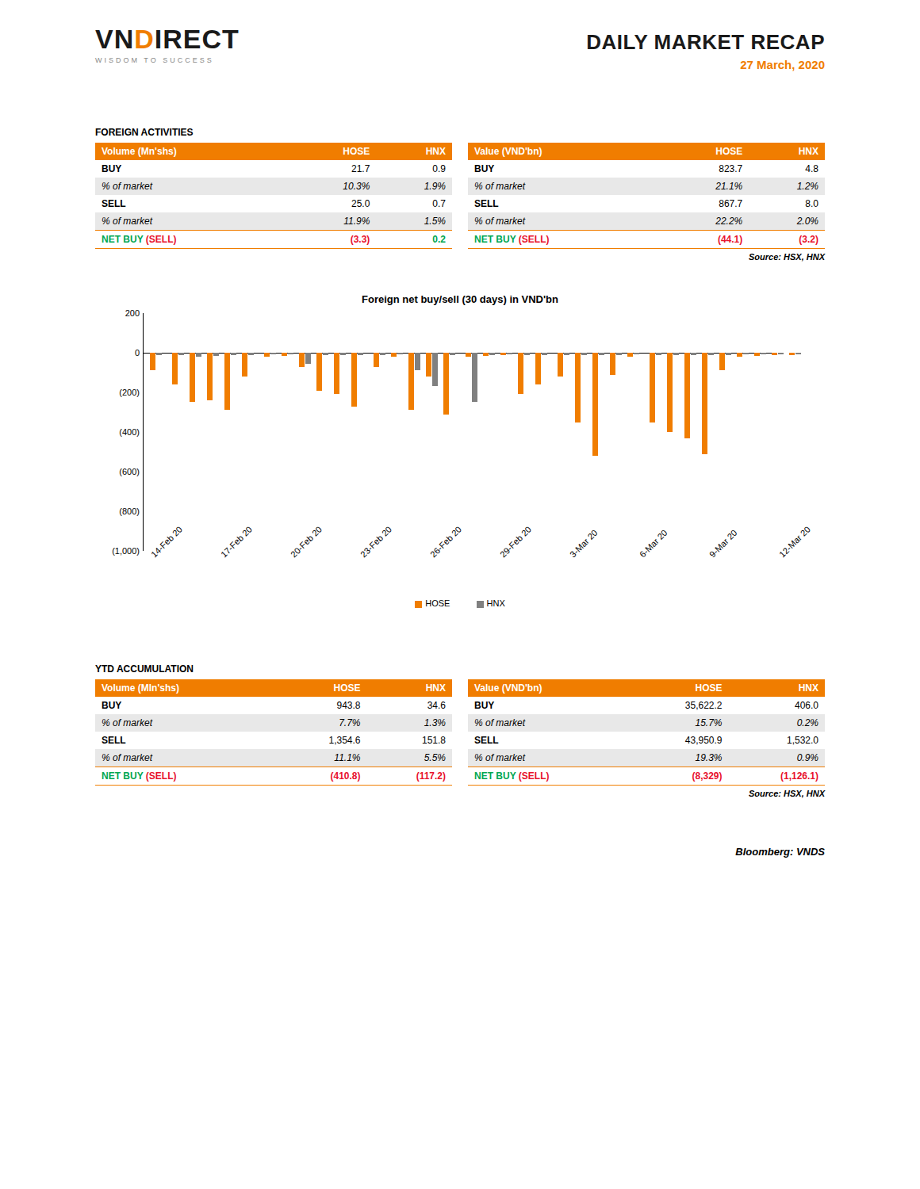VN DIRECT
WISDOM TO SUCCESS
DAILY MARKET RECAP
27 March, 2020
FOREIGN ACTIVITIES
| Volume (Mn'shs) | HOSE | HNX |
| --- | --- | --- |
| BUY | 21.7 | 0.9 |
| % of market | 10.3% | 1.9% |
| SELL | 25.0 | 0.7 |
| % of market | 11.9% | 1.5% |
| NET BUY (SELL) | (3.3) | 0.2 |
| Value (VND'bn) | HOSE | HNX |
| --- | --- | --- |
| BUY | 823.7 | 4.8 |
| % of market | 21.1% | 1.2% |
| SELL | 867.7 | 8.0 |
| % of market | 22.2% | 2.0% |
| NET BUY (SELL) | (44.1) | (3.2) |
Source: HSX, HNX
Foreign net buy/sell (30 days) in VND'bn
200
0
(200)
(400)
(600)
(800)
(1,000)
14-Feb 20
17-Feb 20
20-Feb 20
23-Feb 20
26-Feb 20
29-Feb 20
3-Mar 20
6-Mar 20
9-Mar 20
12-Mar 20
HOSE HNX
YTD ACCUMULATION
| Volume (Mln'shs) | HOSE | HNX |
| --- | --- | --- |
| BUY | 943.8 | 34.6 |
| % of market | 7.7% | 1.3% |
| SELL | 1,354.6 | 151.8 |
| % of market | 11.1% | 5.5% |
| NET BUY (SELL) | (410.8) | (117.2) |
| Value (VND'bn) | HOSE | HNX |
| --- | --- | --- |
| BUY | 35,622.2 | 406.0 |
| % of market | 15.7% | 0.2% |
| SELL | 43,950.9 | 1,532.0 |
| % of market | 19.3% | 0.9% |
| NET BUY (SELL) | (8,329) | (1,126.1) |
Source: HSX, HNX
Bloomberg: VNDS